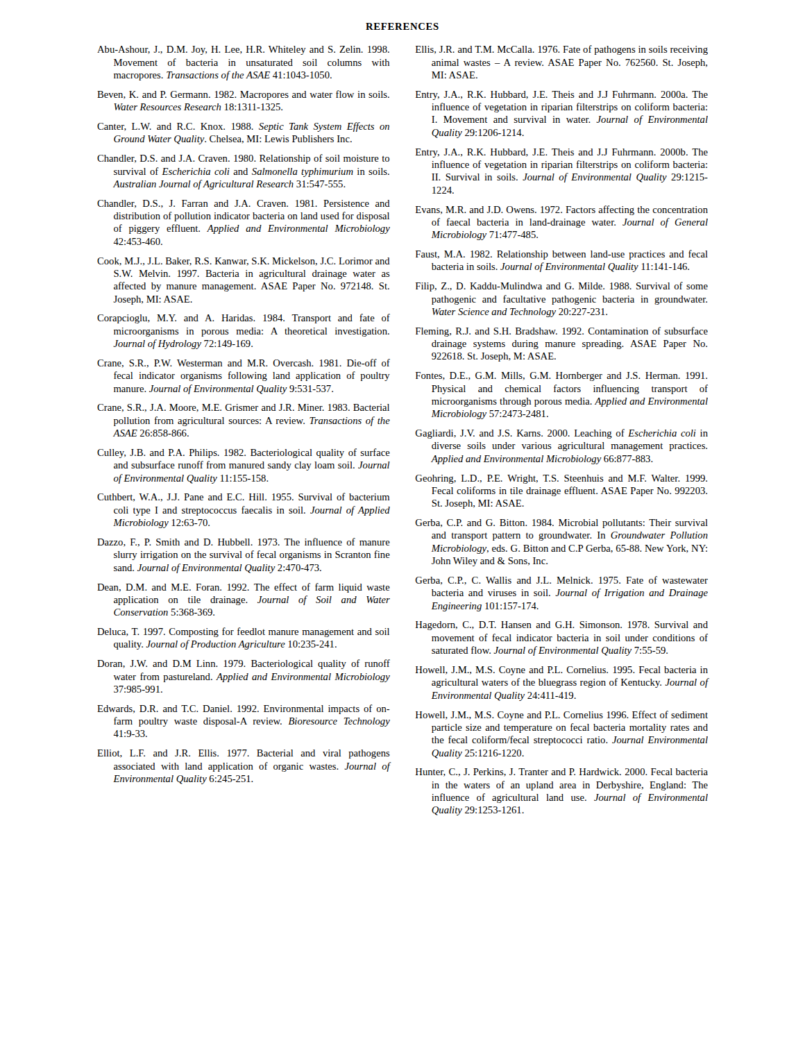REFERENCES
Abu-Ashour, J., D.M. Joy, H. Lee, H.R. Whiteley and S. Zelin. 1998. Movement of bacteria in unsaturated soil columns with macropores. Transactions of the ASAE 41:1043-1050.
Beven, K. and P. Germann. 1982. Macropores and water flow in soils. Water Resources Research 18:1311-1325.
Canter, L.W. and R.C. Knox. 1988. Septic Tank System Effects on Ground Water Quality. Chelsea, MI: Lewis Publishers Inc.
Chandler, D.S. and J.A. Craven. 1980. Relationship of soil moisture to survival of Escherichia coli and Salmonella typhimurium in soils. Australian Journal of Agricultural Research 31:547-555.
Chandler, D.S., J. Farran and J.A. Craven. 1981. Persistence and distribution of pollution indicator bacteria on land used for disposal of piggery effluent. Applied and Environmental Microbiology 42:453-460.
Cook, M.J., J.L. Baker, R.S. Kanwar, S.K. Mickelson, J.C. Lorimor and S.W. Melvin. 1997. Bacteria in agricultural drainage water as affected by manure management. ASAE Paper No. 972148. St. Joseph, MI: ASAE.
Corapcioglu, M.Y. and A. Haridas. 1984. Transport and fate of microorganisms in porous media: A theoretical investigation. Journal of Hydrology 72:149-169.
Crane, S.R., P.W. Westerman and M.R. Overcash. 1981. Die-off of fecal indicator organisms following land application of poultry manure. Journal of Environmental Quality 9:531-537.
Crane, S.R., J.A. Moore, M.E. Grismer and J.R. Miner. 1983. Bacterial pollution from agricultural sources: A review. Transactions of the ASAE 26:858-866.
Culley, J.B. and P.A. Philips. 1982. Bacteriological quality of surface and subsurface runoff from manured sandy clay loam soil. Journal of Environmental Quality 11:155-158.
Cuthbert, W.A., J.J. Pane and E.C. Hill. 1955. Survival of bacterium coli type I and streptococcus faecalis in soil. Journal of Applied Microbiology 12:63-70.
Dazzo, F., P. Smith and D. Hubbell. 1973. The influence of manure slurry irrigation on the survival of fecal organisms in Scranton fine sand. Journal of Environmental Quality 2:470-473.
Dean, D.M. and M.E. Foran. 1992. The effect of farm liquid waste application on tile drainage. Journal of Soil and Water Conservation 5:368-369.
Deluca, T. 1997. Composting for feedlot manure management and soil quality. Journal of Production Agriculture 10:235-241.
Doran, J.W. and D.M Linn. 1979. Bacteriological quality of runoff water from pastureland. Applied and Environmental Microbiology 37:985-991.
Edwards, D.R. and T.C. Daniel. 1992. Environmental impacts of on-farm poultry waste disposal-A review. Bioresource Technology 41:9-33.
Elliot, L.F. and J.R. Ellis. 1977. Bacterial and viral pathogens associated with land application of organic wastes. Journal of Environmental Quality 6:245-251.
Ellis, J.R. and T.M. McCalla. 1976. Fate of pathogens in soils receiving animal wastes – A review. ASAE Paper No. 762560. St. Joseph, MI: ASAE.
Entry, J.A., R.K. Hubbard, J.E. Theis and J.J Fuhrmann. 2000a. The influence of vegetation in riparian filterstrips on coliform bacteria: I. Movement and survival in water. Journal of Environmental Quality 29:1206-1214.
Entry, J.A., R.K. Hubbard, J.E. Theis and J.J Fuhrmann. 2000b. The influence of vegetation in riparian filterstrips on coliform bacteria: II. Survival in soils. Journal of Environmental Quality 29:1215-1224.
Evans, M.R. and J.D. Owens. 1972. Factors affecting the concentration of faecal bacteria in land-drainage water. Journal of General Microbiology 71:477-485.
Faust, M.A. 1982. Relationship between land-use practices and fecal bacteria in soils. Journal of Environmental Quality 11:141-146.
Filip, Z., D. Kaddu-Mulindwa and G. Milde. 1988. Survival of some pathogenic and facultative pathogenic bacteria in groundwater. Water Science and Technology 20:227-231.
Fleming, R.J. and S.H. Bradshaw. 1992. Contamination of subsurface drainage systems during manure spreading. ASAE Paper No. 922618. St. Joseph, M: ASAE.
Fontes, D.E., G.M. Mills, G.M. Hornberger and J.S. Herman. 1991. Physical and chemical factors influencing transport of microorganisms through porous media. Applied and Environmental Microbiology 57:2473-2481.
Gagliardi, J.V. and J.S. Karns. 2000. Leaching of Escherichia coli in diverse soils under various agricultural management practices. Applied and Environmental Microbiology 66:877-883.
Geohring, L.D., P.E. Wright, T.S. Steenhuis and M.F. Walter. 1999. Fecal coliforms in tile drainage effluent. ASAE Paper No. 992203. St. Joseph, MI: ASAE.
Gerba, C.P. and G. Bitton. 1984. Microbial pollutants: Their survival and transport pattern to groundwater. In Groundwater Pollution Microbiology, eds. G. Bitton and C.P Gerba, 65-88. New York, NY: John Wiley and & Sons, Inc.
Gerba, C.P., C. Wallis and J.L. Melnick. 1975. Fate of wastewater bacteria and viruses in soil. Journal of Irrigation and Drainage Engineering 101:157-174.
Hagedorn, C., D.T. Hansen and G.H. Simonson. 1978. Survival and movement of fecal indicator bacteria in soil under conditions of saturated flow. Journal of Environmental Quality 7:55-59.
Howell, J.M., M.S. Coyne and P.L. Cornelius. 1995. Fecal bacteria in agricultural waters of the bluegrass region of Kentucky. Journal of Environmental Quality 24:411-419.
Howell, J.M., M.S. Coyne and P.L. Cornelius 1996. Effect of sediment particle size and temperature on fecal bacteria mortality rates and the fecal coliform/fecal streptococci ratio. Journal Environmental Quality 25:1216-1220.
Hunter, C., J. Perkins, J. Tranter and P. Hardwick. 2000. Fecal bacteria in the waters of an upland area in Derbyshire, England: The influence of agricultural land use. Journal of Environmental Quality 29:1253-1261.